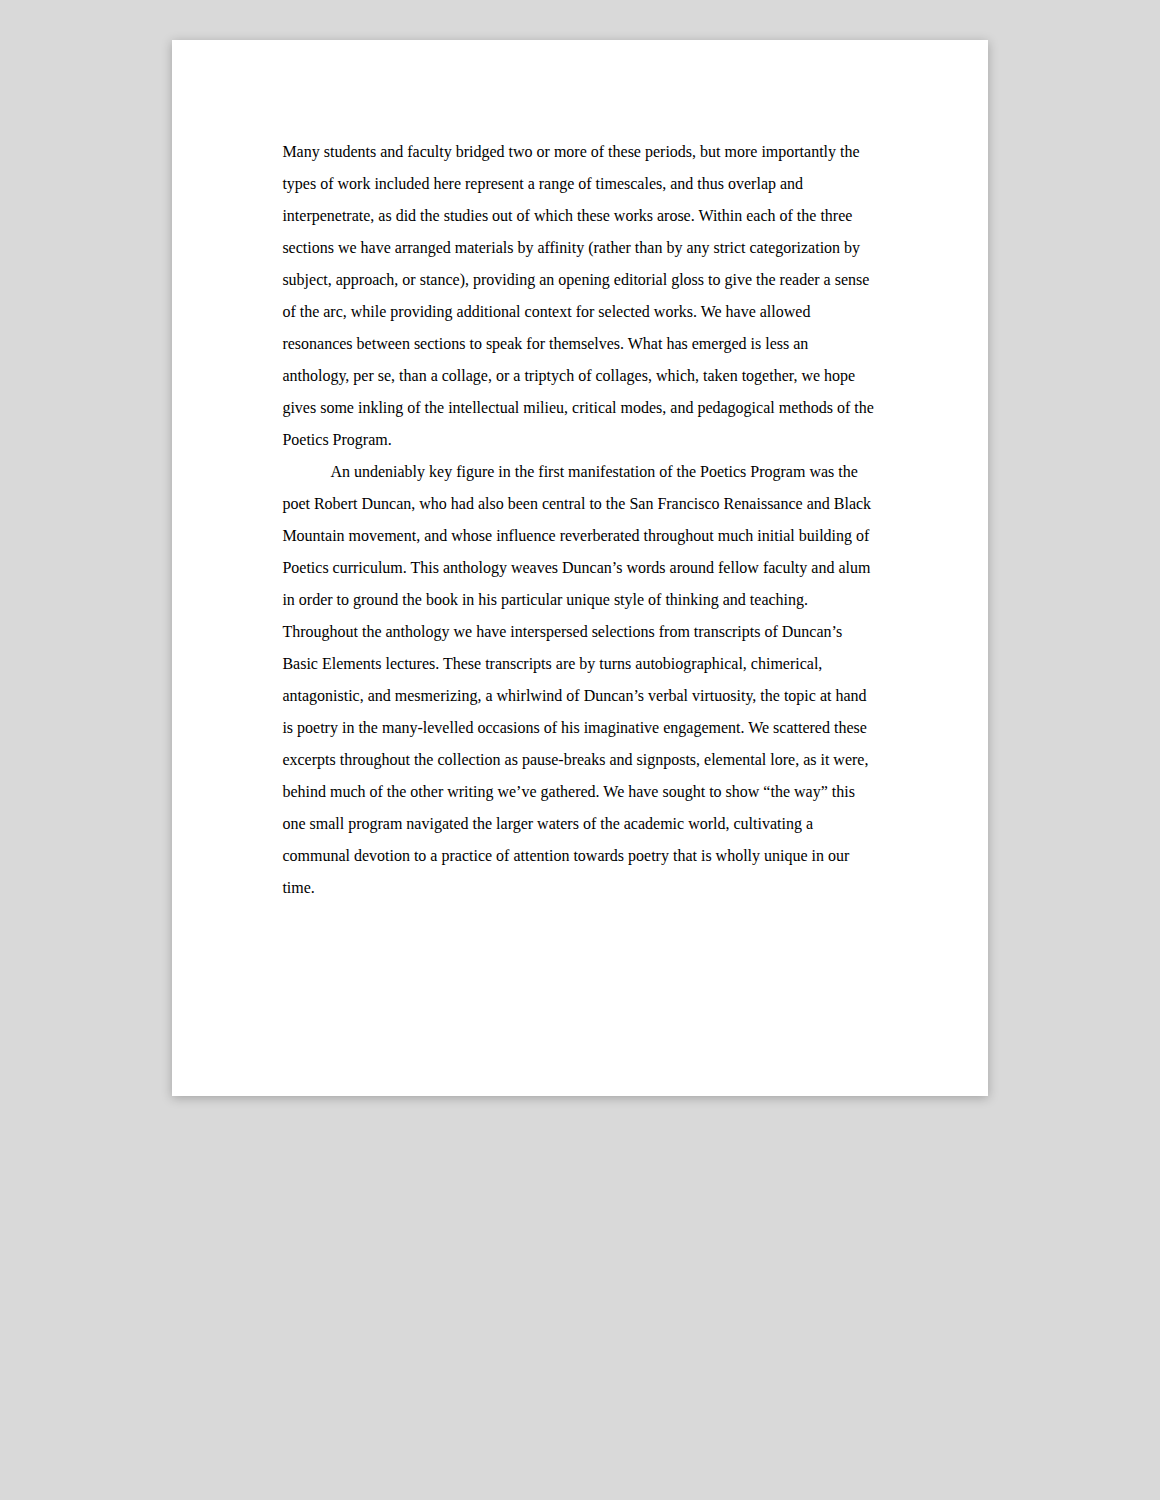Many students and faculty bridged two or more of these periods, but more importantly the types of work included here represent a range of timescales, and thus overlap and interpenetrate, as did the studies out of which these works arose. Within each of the three sections we have arranged materials by affinity (rather than by any strict categorization by subject, approach, or stance), providing an opening editorial gloss to give the reader a sense of the arc, while providing additional context for selected works. We have allowed resonances between sections to speak for themselves. What has emerged is less an anthology, per se, than a collage, or a triptych of collages, which, taken together, we hope gives some inkling of the intellectual milieu, critical modes, and pedagogical methods of the Poetics Program.
An undeniably key figure in the first manifestation of the Poetics Program was the poet Robert Duncan, who had also been central to the San Francisco Renaissance and Black Mountain movement, and whose influence reverberated throughout much initial building of Poetics curriculum. This anthology weaves Duncan’s words around fellow faculty and alum in order to ground the book in his particular unique style of thinking and teaching. Throughout the anthology we have interspersed selections from transcripts of Duncan’s Basic Elements lectures. These transcripts are by turns autobiographical, chimerical, antagonistic, and mesmerizing, a whirlwind of Duncan’s verbal virtuosity, the topic at hand is poetry in the many-levelled occasions of his imaginative engagement. We scattered these excerpts throughout the collection as pause-breaks and signposts, elemental lore, as it were, behind much of the other writing we’ve gathered. We have sought to show “the way” this one small program navigated the larger waters of the academic world, cultivating a communal devotion to a practice of attention towards poetry that is wholly unique in our time.